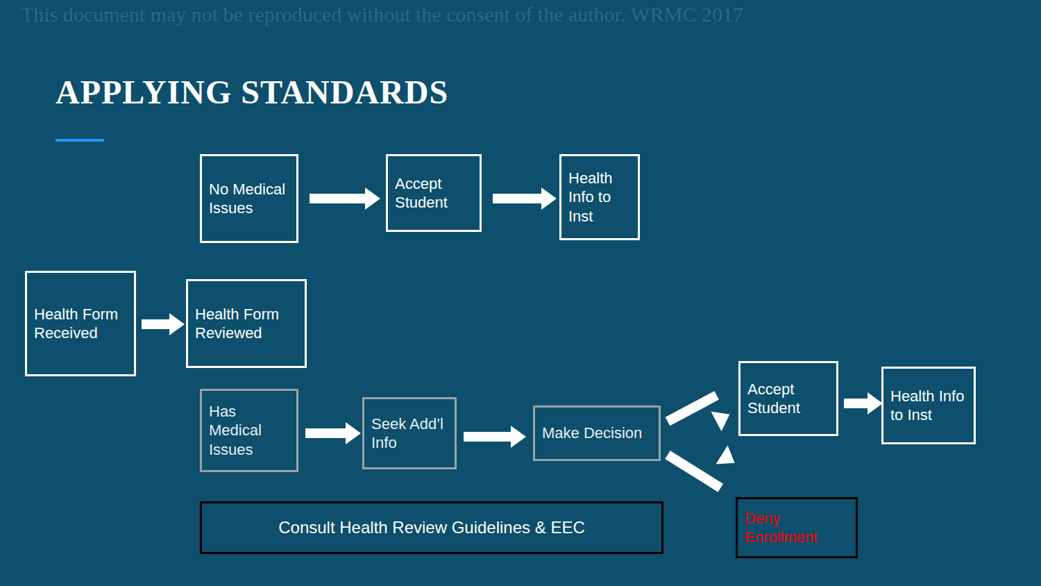This document may not be reproduced without the consent of the author. WRMC 2017
APPLYING STANDARDS
No Medical Issues
Accept Student
Health Info to Inst
Health Form Received
Health Form Reviewed
Has Medical Issues
Seek Add’l Info
Make Decision
Accept Student
Health Info to Inst
Deny Enrollment
Consult Health Review Guidelines & EEC